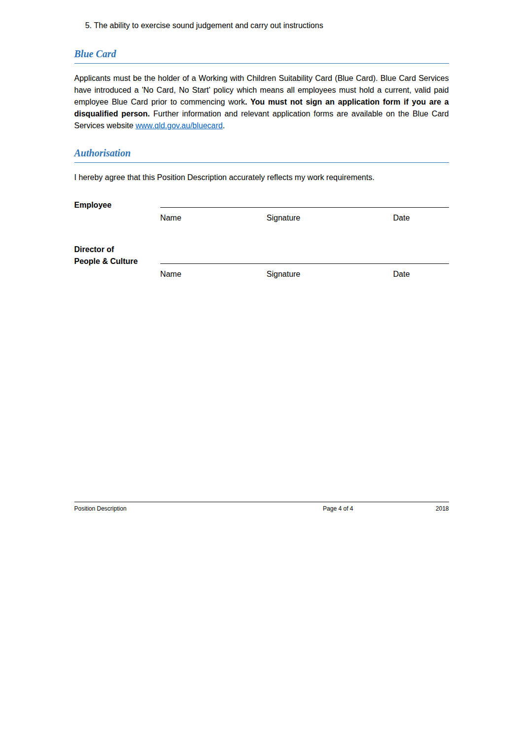The ability to exercise sound judgement and carry out instructions
Blue Card
Applicants must be the holder of a Working with Children Suitability Card (Blue Card). Blue Card Services have introduced a 'No Card, No Start' policy which means all employees must hold a current, valid paid employee Blue Card prior to commencing work. You must not sign an application form if you are a disqualified person. Further information and relevant application forms are available on the Blue Card Services website www.qld.gov.au/bluecard.
Authorisation
I hereby agree that this Position Description accurately reflects my work requirements.
| Employee | | | |
| | Name | Signature | Date |
| Director of People & Culture | | | |
| | Name | Signature | Date |
| Position Description | Page 4 of 4 | 2018 |